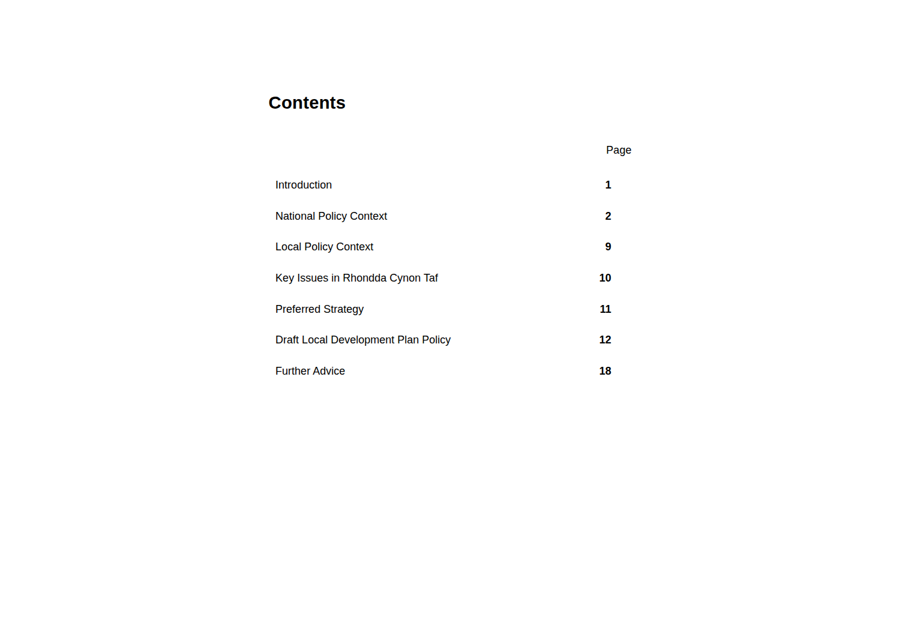Contents
| | Page |
| --- | --- |
| Introduction | 1 |
| National Policy Context | 2 |
| Local Policy Context | 9 |
| Key Issues in Rhondda Cynon Taf | 10 |
| Preferred Strategy | 11 |
| Draft Local Development Plan Policy | 12 |
| Further Advice | 18 |